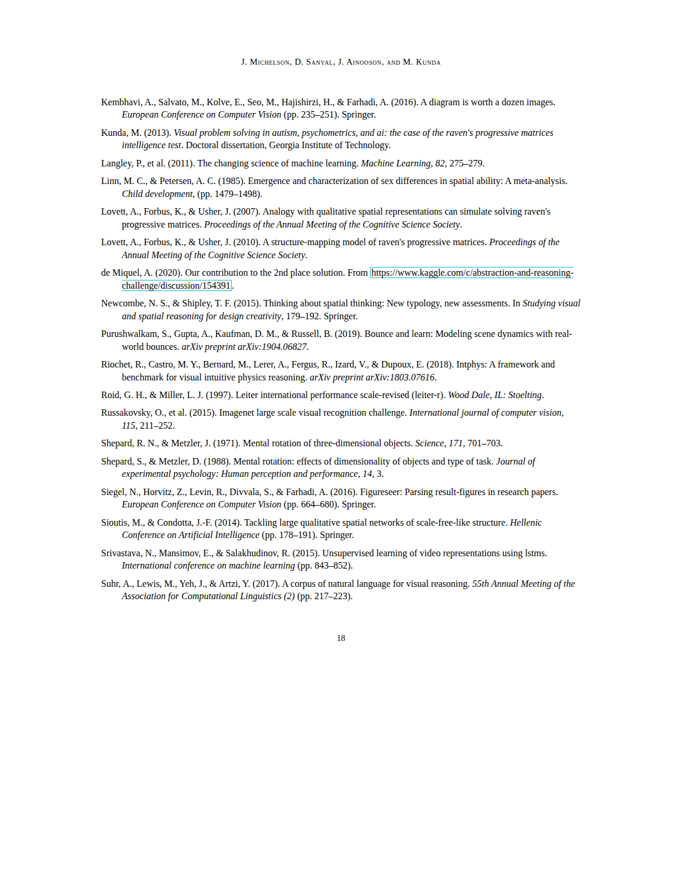J. Michelson, D. Sanyal, J. Ainooson, and M. Kunda
Kembhavi, A., Salvato, M., Kolve, E., Seo, M., Hajishirzi, H., & Farhadi, A. (2016). A diagram is worth a dozen images. European Conference on Computer Vision (pp. 235–251). Springer.
Kunda, M. (2013). Visual problem solving in autism, psychometrics, and ai: the case of the raven's progressive matrices intelligence test. Doctoral dissertation, Georgia Institute of Technology.
Langley, P., et al. (2011). The changing science of machine learning. Machine Learning, 82, 275–279.
Linn, M. C., & Petersen, A. C. (1985). Emergence and characterization of sex differences in spatial ability: A meta-analysis. Child development, (pp. 1479–1498).
Lovett, A., Forbus, K., & Usher, J. (2007). Analogy with qualitative spatial representations can simulate solving raven's progressive matrices. Proceedings of the Annual Meeting of the Cognitive Science Society.
Lovett, A., Forbus, K., & Usher, J. (2010). A structure-mapping model of raven's progressive matrices. Proceedings of the Annual Meeting of the Cognitive Science Society.
de Miquel, A. (2020). Our contribution to the 2nd place solution. From https://www.kaggle.com/c/abstraction-and-reasoning-challenge/discussion/154391.
Newcombe, N. S., & Shipley, T. F. (2015). Thinking about spatial thinking: New typology, new assessments. In Studying visual and spatial reasoning for design creativity, 179–192. Springer.
Purushwalkam, S., Gupta, A., Kaufman, D. M., & Russell, B. (2019). Bounce and learn: Modeling scene dynamics with real-world bounces. arXiv preprint arXiv:1904.06827.
Riochet, R., Castro, M. Y., Bernard, M., Lerer, A., Fergus, R., Izard, V., & Dupoux, E. (2018). Intphys: A framework and benchmark for visual intuitive physics reasoning. arXiv preprint arXiv:1803.07616.
Roid, G. H., & Miller, L. J. (1997). Leiter international performance scale-revised (leiter-r). Wood Dale, IL: Stoelting.
Russakovsky, O., et al. (2015). Imagenet large scale visual recognition challenge. International journal of computer vision, 115, 211–252.
Shepard, R. N., & Metzler, J. (1971). Mental rotation of three-dimensional objects. Science, 171, 701–703.
Shepard, S., & Metzler, D. (1988). Mental rotation: effects of dimensionality of objects and type of task. Journal of experimental psychology: Human perception and performance, 14, 3.
Siegel, N., Horvitz, Z., Levin, R., Divvala, S., & Farhadi, A. (2016). Figureseer: Parsing result-figures in research papers. European Conference on Computer Vision (pp. 664–680). Springer.
Sioutis, M., & Condotta, J.-F. (2014). Tackling large qualitative spatial networks of scale-free-like structure. Hellenic Conference on Artificial Intelligence (pp. 178–191). Springer.
Srivastava, N., Mansimov, E., & Salakhudinov, R. (2015). Unsupervised learning of video representations using lstms. International conference on machine learning (pp. 843–852).
Suhr, A., Lewis, M., Yeh, J., & Artzi, Y. (2017). A corpus of natural language for visual reasoning. 55th Annual Meeting of the Association for Computational Linguistics (2) (pp. 217–223).
18